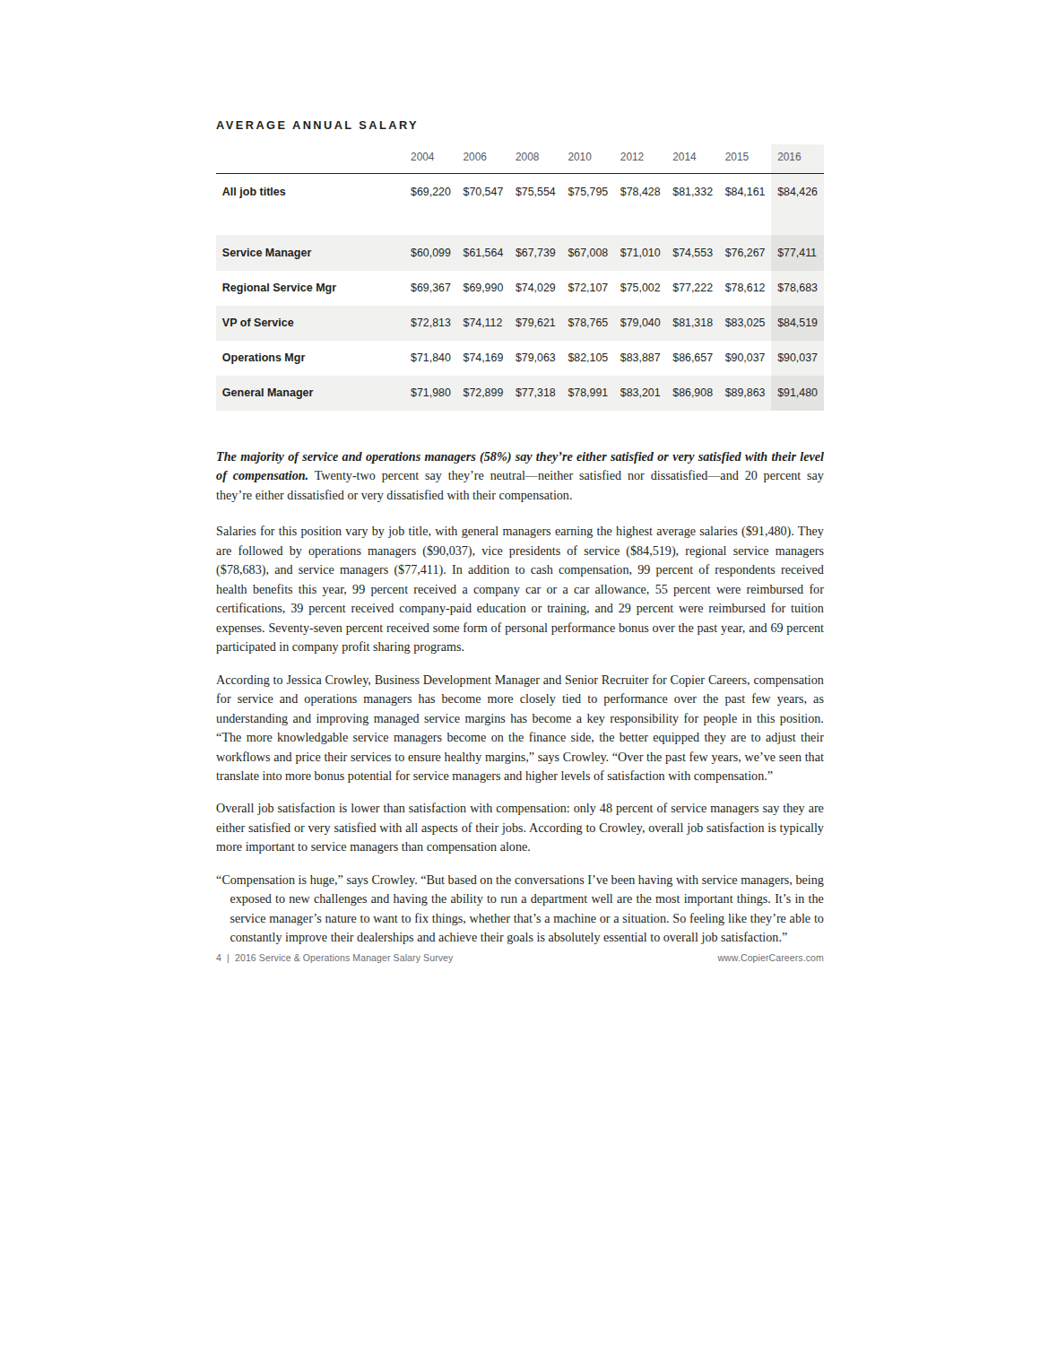Average Annual Salary
| | 2004 | 2006 | 2008 | 2010 | 2012 | 2014 | 2015 | 2016 |
| --- | --- | --- | --- | --- | --- | --- | --- | --- |
| All job titles | $69,220 | $70,547 | $75,554 | $75,795 | $78,428 | $81,332 | $84,161 | $84,426 |
| Service Manager | $60,099 | $61,564 | $67,739 | $67,008 | $71,010 | $74,553 | $76,267 | $77,411 |
| Regional Service Mgr | $69,367 | $69,990 | $74,029 | $72,107 | $75,002 | $77,222 | $78,612 | $78,683 |
| VP of Service | $72,813 | $74,112 | $79,621 | $78,765 | $79,040 | $81,318 | $83,025 | $84,519 |
| Operations Mgr | $71,840 | $74,169 | $79,063 | $82,105 | $83,887 | $86,657 | $90,037 | $90,037 |
| General Manager | $71,980 | $72,899 | $77,318 | $78,991 | $83,201 | $86,908 | $89,863 | $91,480 |
The majority of service and operations managers (58%) say they’re either satisfied or very satisfied with their level of compensation. Twenty-two percent say they’re neutral—neither satisfied nor dissatisfied—and 20 percent say they’re either dissatisfied or very dissatisfied with their compensation.
Salaries for this position vary by job title, with general managers earning the highest average salaries ($91,480). They are followed by operations managers ($90,037), vice presidents of service ($84,519), regional service managers ($78,683), and service managers ($77,411). In addition to cash compensation, 99 percent of respondents received health benefits this year, 99 percent received a company car or a car allowance, 55 percent were reimbursed for certifications, 39 percent received company-paid education or training, and 29 percent were reimbursed for tuition expenses. Seventy-seven percent received some form of personal performance bonus over the past year, and 69 percent participated in company profit sharing programs.
According to Jessica Crowley, Business Development Manager and Senior Recruiter for Copier Careers, compensation for service and operations managers has become more closely tied to performance over the past few years, as understanding and improving managed service margins has become a key responsibility for people in this position. “The more knowledgable service managers become on the finance side, the better equipped they are to adjust their workflows and price their services to ensure healthy margins,” says Crowley. “Over the past few years, we’ve seen that translate into more bonus potential for service managers and higher levels of satisfaction with compensation.”
Overall job satisfaction is lower than satisfaction with compensation: only 48 percent of service managers say they are either satisfied or very satisfied with all aspects of their jobs. According to Crowley, overall job satisfaction is typically more important to service managers than compensation alone.
“Compensation is huge,” says Crowley. “But based on the conversations I’ve been having with service managers, being exposed to new challenges and having the ability to run a department well are the most important things. It’s in the service manager’s nature to want to fix things, whether that’s a machine or a situation. So feeling like they’re able to constantly improve their dealerships and achieve their goals is absolutely essential to overall job satisfaction.”
4 | 2016 Service & Operations Manager Salary Survey
www.CopierCareers.com